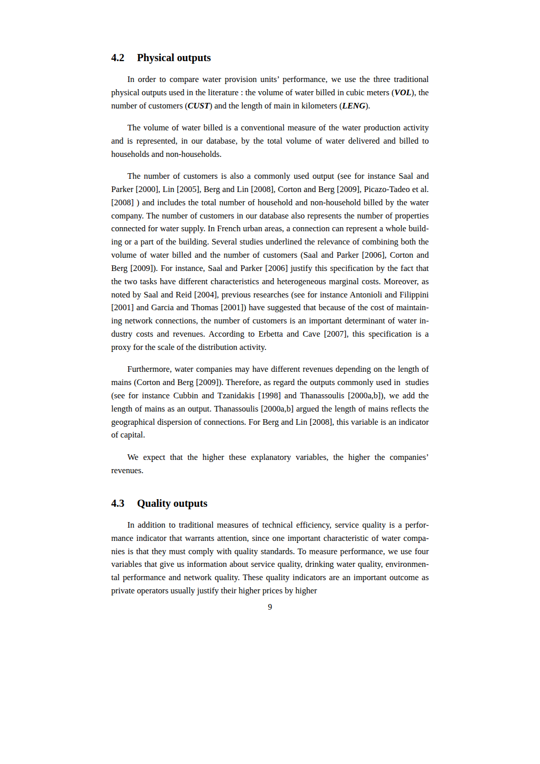4.2 Physical outputs
In order to compare water provision units’ performance, we use the three traditional physical outputs used in the literature : the volume of water billed in cubic meters (VOL), the number of customers (CUST) and the length of main in kilometers (LENG).
The volume of water billed is a conventional measure of the water production activity and is represented, in our database, by the total volume of water delivered and billed to households and non-households.
The number of customers is also a commonly used output (see for instance Saal and Parker [2000], Lin [2005], Berg and Lin [2008], Corton and Berg [2009], Picazo-Tadeo et al. [2008] ) and includes the total number of household and non-household billed by the water company. The number of customers in our database also represents the number of properties connected for water supply. In French urban areas, a connection can represent a whole building or a part of the building. Several studies underlined the relevance of combining both the volume of water billed and the number of customers (Saal and Parker [2006], Corton and Berg [2009]). For instance, Saal and Parker [2006] justify this specification by the fact that the two tasks have different characteristics and heterogeneous marginal costs. Moreover, as noted by Saal and Reid [2004], previous researches (see for instance Antonioli and Filippini [2001] and Garcia and Thomas [2001]) have suggested that because of the cost of maintaining network connections, the number of customers is an important determinant of water industry costs and revenues. According to Erbetta and Cave [2007], this specification is a proxy for the scale of the distribution activity.
Furthermore, water companies may have different revenues depending on the length of mains (Corton and Berg [2009]). Therefore, as regard the outputs commonly used in studies (see for instance Cubbin and Tzanidakis [1998] and Thanassoulis [2000a,b]), we add the length of mains as an output. Thanassoulis [2000a,b] argued the length of mains reflects the geographical dispersion of connections. For Berg and Lin [2008], this variable is an indicator of capital.
We expect that the higher these explanatory variables, the higher the companies’ revenues.
4.3 Quality outputs
In addition to traditional measures of technical efficiency, service quality is a performance indicator that warrants attention, since one important characteristic of water companies is that they must comply with quality standards. To measure performance, we use four variables that give us information about service quality, drinking water quality, environmental performance and network quality. These quality indicators are an important outcome as private operators usually justify their higher prices by higher
9